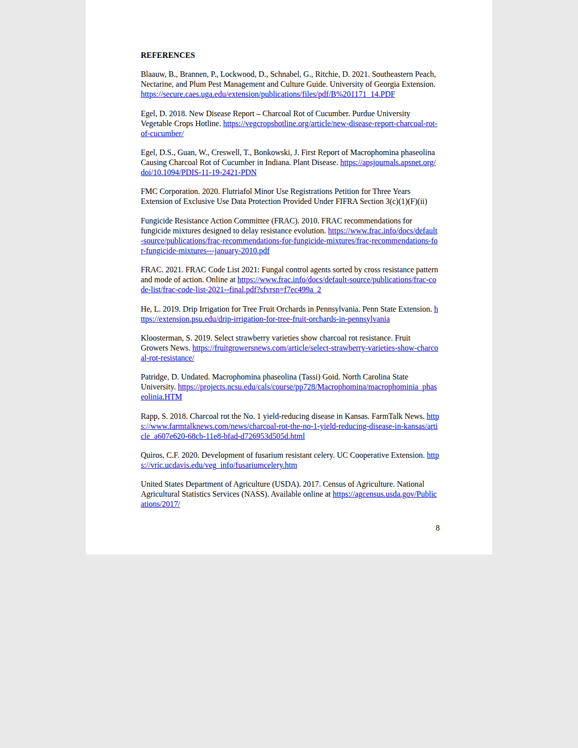REFERENCES
Blaauw, B., Brannen, P., Lockwood, D., Schnabel, G., Ritchie, D. 2021. Southeastern Peach, Nectarine, and Plum Pest Management and Culture Guide. University of Georgia Extension. https://secure.caes.uga.edu/extension/publications/files/pdf/B%201171_14.PDF
Egel, D. 2018. New Disease Report – Charcoal Rot of Cucumber. Purdue University Vegetable Crops Hotline. https://vegcropshotline.org/article/new-disease-report-charcoal-rot-of-cucumber/
Egel, D.S., Guan, W., Creswell, T., Bonkowski, J. First Report of Macrophomina phaseolina Causing Charcoal Rot of Cucumber in Indiana. Plant Disease. https://apsjournals.apsnet.org/doi/10.1094/PDIS-11-19-2421-PDN
FMC Corporation. 2020. Flutriafol Minor Use Registrations Petition for Three Years Extension of Exclusive Use Data Protection Provided Under FIFRA Section 3(c)(1)(F)(ii)
Fungicide Resistance Action Committee (FRAC). 2010. FRAC recommendations for fungicide mixtures designed to delay resistance evolution. https://www.frac.info/docs/default-source/publications/frac-recommendations-for-fungicide-mixtures/frac-recommendations-for-fungicide-mixtures---january-2010.pdf
FRAC. 2021. FRAC Code List 2021: Fungal control agents sorted by cross resistance pattern and mode of action. Online at https://www.frac.info/docs/default-source/publications/frac-code-list/frac-code-list-2021--final.pdf?sfvrsn=f7ec499a_2
He, L. 2019. Drip Irrigation for Tree Fruit Orchards in Pennsylvania. Penn State Extension. https://extension.psu.edu/drip-irrigation-for-tree-fruit-orchards-in-pennsylvania
Kloosterman, S. 2019. Select strawberry varieties show charcoal rot resistance. Fruit Growers News. https://fruitgrowersnews.com/article/select-strawberry-varieties-show-charcoal-rot-resistance/
Patridge, D. Undated. Macrophomina phaseolina (Tassi) Goid. North Carolina State University. https://projects.ncsu.edu/cals/course/pp728/Macrophomina/macrophominia_phaseolinia.HTM
Rapp, S. 2018. Charcoal rot the No. 1 yield-reducing disease in Kansas. FarmTalk News. https://www.farmtalknews.com/news/charcoal-rot-the-no-1-yield-reducing-disease-in-kansas/article_a607e620-68cb-11e8-bfad-d726953d505d.html
Quiros, C.F. 2020. Development of fusarium resistant celery. UC Cooperative Extension. https://vric.ucdavis.edu/veg_info/fusariumcelery.htm
United States Department of Agriculture (USDA). 2017. Census of Agriculture. National Agricultural Statistics Services (NASS). Available online at https://agcensus.usda.gov/Publications/2017/
8